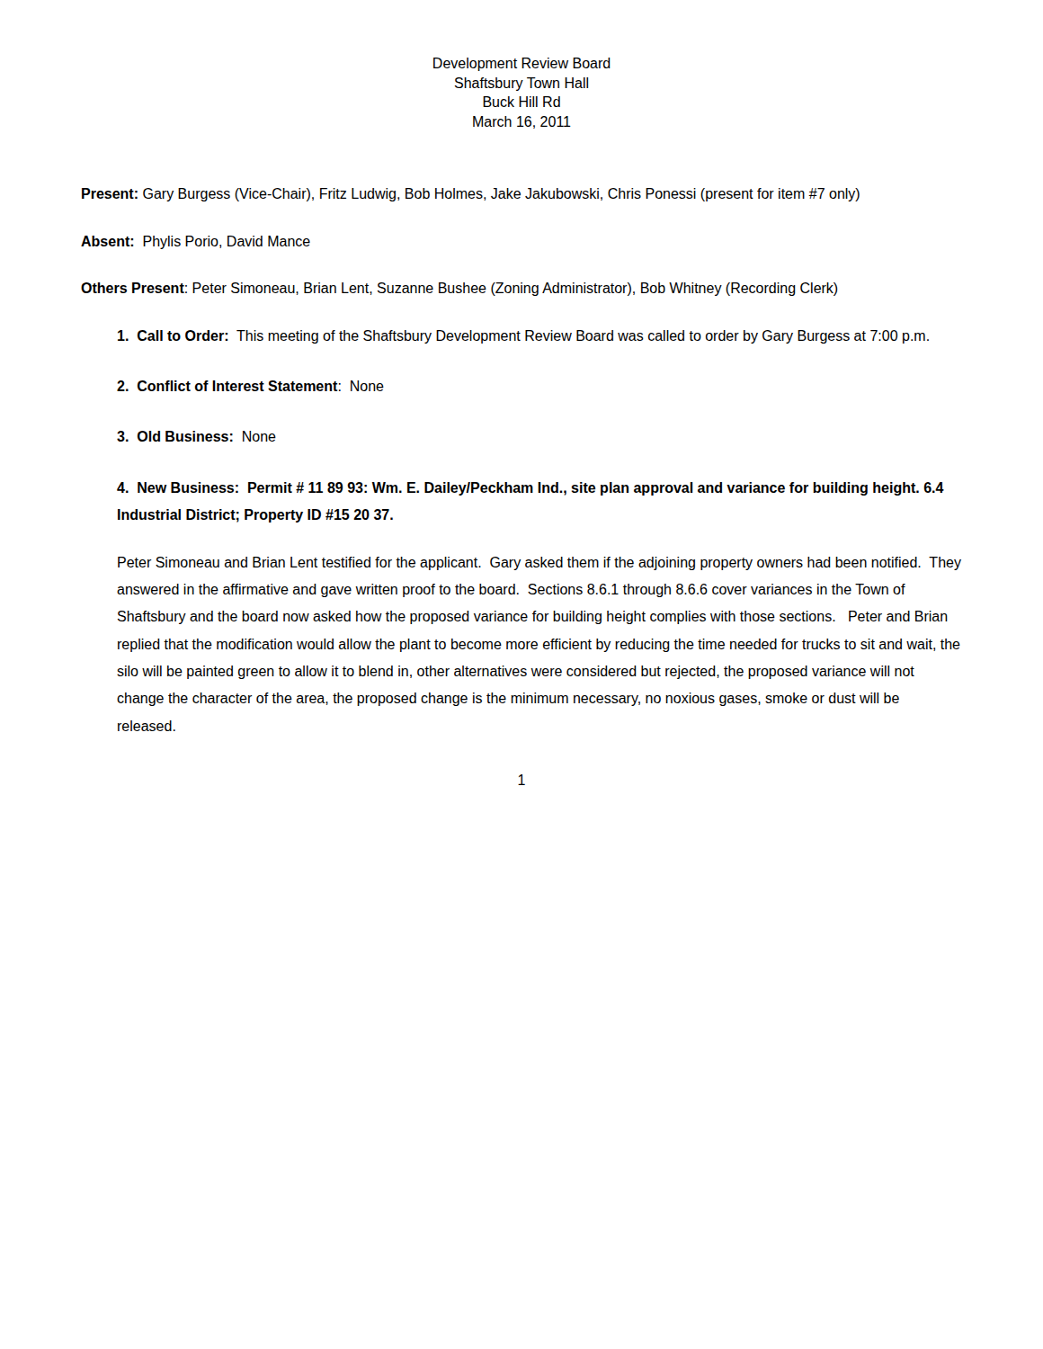Development Review Board
Shaftsbury Town Hall
Buck Hill Rd
March 16, 2011
Present: Gary Burgess (Vice-Chair), Fritz Ludwig, Bob Holmes, Jake Jakubowski, Chris Ponessi (present for item #7 only)
Absent: Phylis Porio, David Mance
Others Present: Peter Simoneau, Brian Lent, Suzanne Bushee (Zoning Administrator), Bob Whitney (Recording Clerk)
1. Call to Order: This meeting of the Shaftsbury Development Review Board was called to order by Gary Burgess at 7:00 p.m.
2. Conflict of Interest Statement: None
3. Old Business: None
4. New Business: Permit # 11 89 93: Wm. E. Dailey/Peckham Ind., site plan approval and variance for building height. 6.4 Industrial District; Property ID #15 20 37.
Peter Simoneau and Brian Lent testified for the applicant. Gary asked them if the adjoining property owners had been notified. They answered in the affirmative and gave written proof to the board. Sections 8.6.1 through 8.6.6 cover variances in the Town of Shaftsbury and the board now asked how the proposed variance for building height complies with those sections. Peter and Brian replied that the modification would allow the plant to become more efficient by reducing the time needed for trucks to sit and wait, the silo will be painted green to allow it to blend in, other alternatives were considered but rejected, the proposed variance will not change the character of the area, the proposed change is the minimum necessary, no noxious gases, smoke or dust will be released.
1